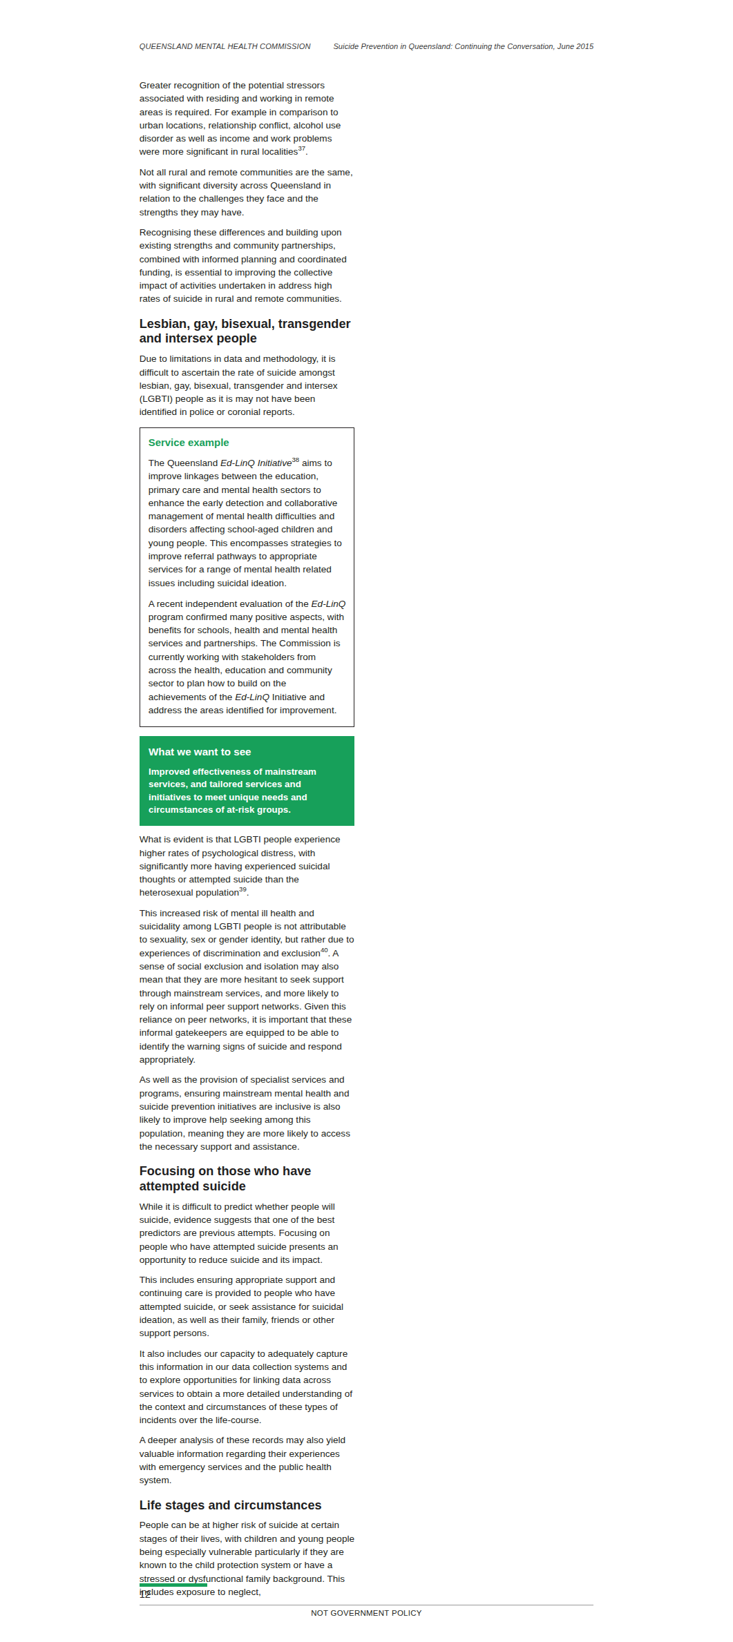Queensland Mental Health Commission
Suicide Prevention in Queensland: Continuing the Conversation, June 2015
Greater recognition of the potential stressors associated with residing and working in remote areas is required. For example in comparison to urban locations, relationship conflict, alcohol use disorder as well as income and work problems were more significant in rural localities37.
Not all rural and remote communities are the same, with significant diversity across Queensland in relation to the challenges they face and the strengths they may have.
Recognising these differences and building upon existing strengths and community partnerships, combined with informed planning and coordinated funding, is essential to improving the collective impact of activities undertaken in address high rates of suicide in rural and remote communities.
Lesbian, gay, bisexual, transgender and intersex people
Due to limitations in data and methodology, it is difficult to ascertain the rate of suicide amongst lesbian, gay, bisexual, transgender and intersex (LGBTI) people as it is may not have been identified in police or coronial reports.
Service example
The Queensland Ed-LinQ Initiative38 aims to improve linkages between the education, primary care and mental health sectors to enhance the early detection and collaborative management of mental health difficulties and disorders affecting school-aged children and young people. This encompasses strategies to improve referral pathways to appropriate services for a range of mental health related issues including suicidal ideation.
A recent independent evaluation of the Ed-LinQ program confirmed many positive aspects, with benefits for schools, health and mental health services and partnerships. The Commission is currently working with stakeholders from across the health, education and community sector to plan how to build on the achievements of the Ed-LinQ Initiative and address the areas identified for improvement.
What we want to see
Improved effectiveness of mainstream services, and tailored services and initiatives to meet unique needs and circumstances of at-risk groups.
What is evident is that LGBTI people experience higher rates of psychological distress, with significantly more having experienced suicidal thoughts or attempted suicide than the heterosexual population39.
This increased risk of mental ill health and suicidality among LGBTI people is not attributable to sexuality, sex or gender identity, but rather due to experiences of discrimination and exclusion40. A sense of social exclusion and isolation may also mean that they are more hesitant to seek support through mainstream services, and more likely to rely on informal peer support networks. Given this reliance on peer networks, it is important that these informal gatekeepers are equipped to be able to identify the warning signs of suicide and respond appropriately.
As well as the provision of specialist services and programs, ensuring mainstream mental health and suicide prevention initiatives are inclusive is also likely to improve help seeking among this population, meaning they are more likely to access the necessary support and assistance.
Focusing on those who have attempted suicide
While it is difficult to predict whether people will suicide, evidence suggests that one of the best predictors are previous attempts. Focusing on people who have attempted suicide presents an opportunity to reduce suicide and its impact.
This includes ensuring appropriate support and continuing care is provided to people who have attempted suicide, or seek assistance for suicidal ideation, as well as their family, friends or other support persons.
It also includes our capacity to adequately capture this information in our data collection systems and to explore opportunities for linking data across services to obtain a more detailed understanding of the context and circumstances of these types of incidents over the life-course.
A deeper analysis of these records may also yield valuable information regarding their experiences with emergency services and the public health system.
Life stages and circumstances
People can be at higher risk of suicide at certain stages of their lives, with children and young people being especially vulnerable particularly if they are known to the child protection system or have a stressed or dysfunctional family background. This includes exposure to neglect,
12
NOT GOVERNMENT POLICY